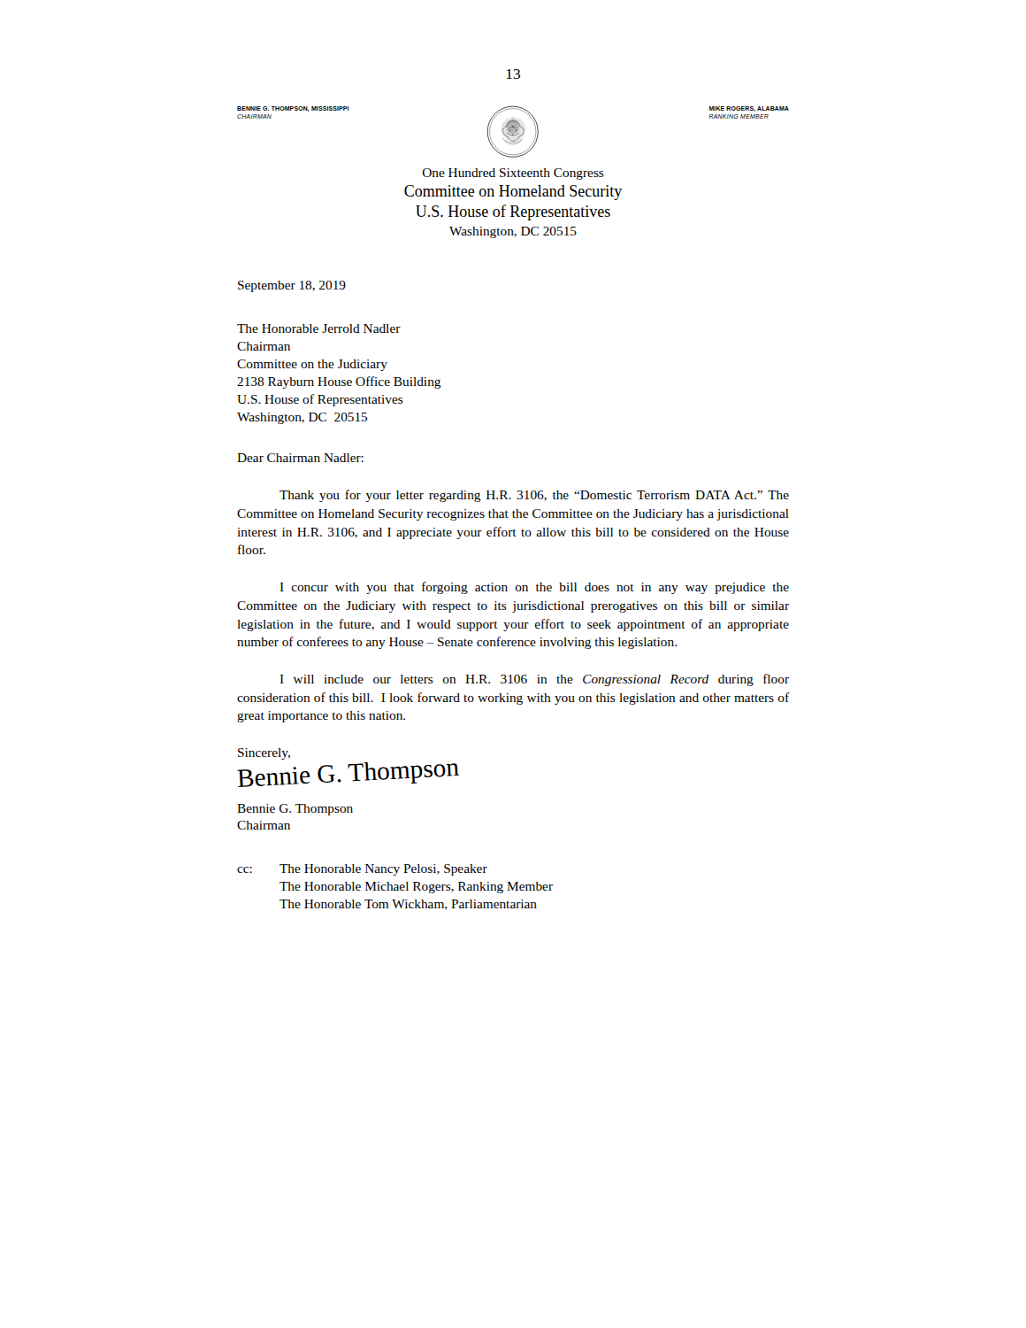13
BENNIE G. THOMPSON, MISSISSIPPI
CHAIRMAN
MIKE ROGERS, ALABAMA
RANKING MEMBER
One Hundred Sixteenth Congress
Committee on Homeland Security
U.S. House of Representatives
Washington, DC 20515
September 18, 2019
The Honorable Jerrold Nadler
Chairman
Committee on the Judiciary
2138 Rayburn House Office Building
U.S. House of Representatives
Washington, DC 20515
Dear Chairman Nadler:
Thank you for your letter regarding H.R. 3106, the “Domestic Terrorism DATA Act.” The Committee on Homeland Security recognizes that the Committee on the Judiciary has a jurisdictional interest in H.R. 3106, and I appreciate your effort to allow this bill to be considered on the House floor.
I concur with you that forgoing action on the bill does not in any way prejudice the Committee on the Judiciary with respect to its jurisdictional prerogatives on this bill or similar legislation in the future, and I would support your effort to seek appointment of an appropriate number of conferees to any House – Senate conference involving this legislation.
I will include our letters on H.R. 3106 in the Congressional Record during floor consideration of this bill. I look forward to working with you on this legislation and other matters of great importance to this nation.
Sincerely,
Bennie G. Thompson
Bennie G. Thompson
Chairman
cc:
The Honorable Nancy Pelosi, Speaker
The Honorable Michael Rogers, Ranking Member
The Honorable Tom Wickham, Parliamentarian